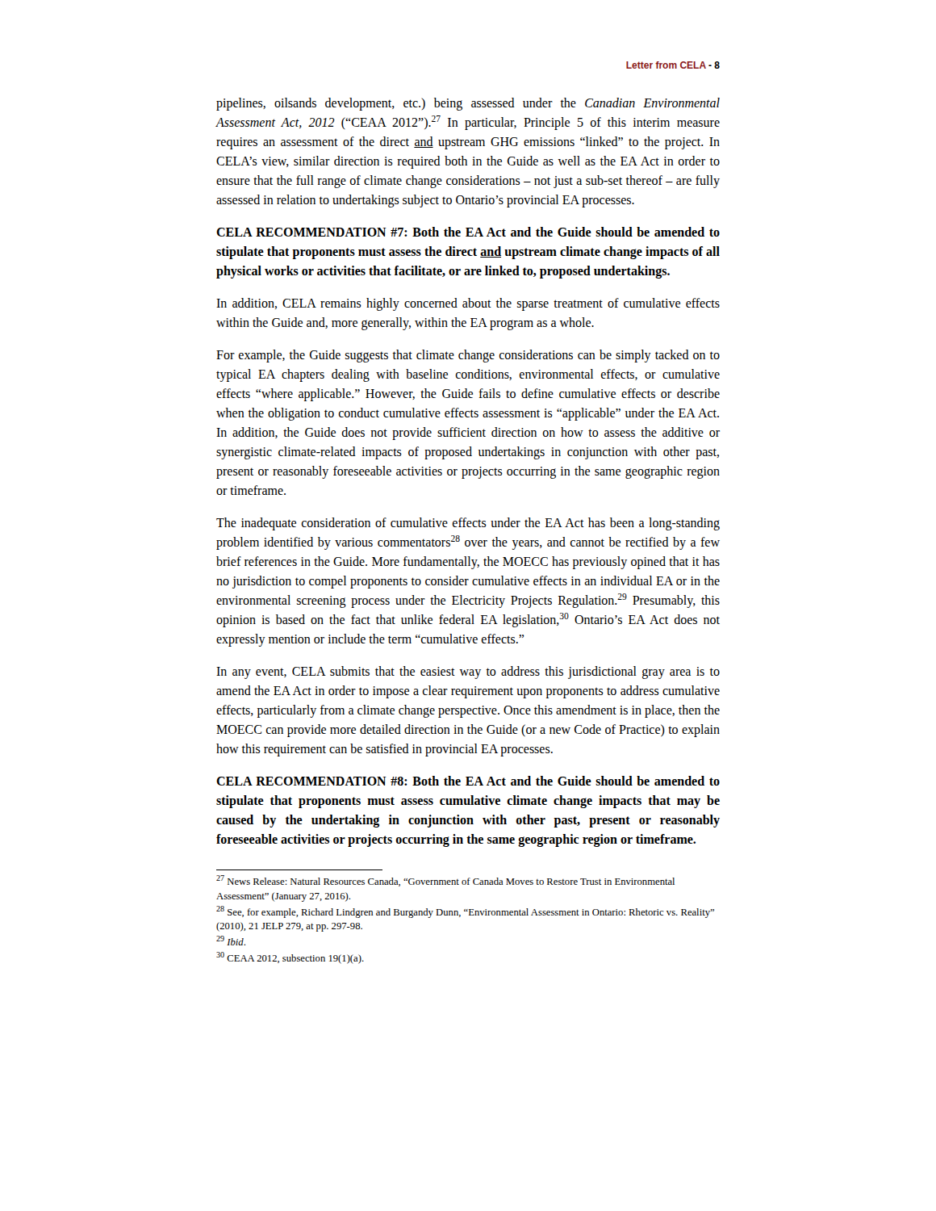Letter from CELA - 8
pipelines, oilsands development, etc.) being assessed under the Canadian Environmental Assessment Act, 2012 (“CEAA 2012”).27 In particular, Principle 5 of this interim measure requires an assessment of the direct and upstream GHG emissions “linked” to the project. In CELA’s view, similar direction is required both in the Guide as well as the EA Act in order to ensure that the full range of climate change considerations – not just a sub-set thereof – are fully assessed in relation to undertakings subject to Ontario’s provincial EA processes.
CELA RECOMMENDATION #7: Both the EA Act and the Guide should be amended to stipulate that proponents must assess the direct and upstream climate change impacts of all physical works or activities that facilitate, or are linked to, proposed undertakings.
In addition, CELA remains highly concerned about the sparse treatment of cumulative effects within the Guide and, more generally, within the EA program as a whole.
For example, the Guide suggests that climate change considerations can be simply tacked on to typical EA chapters dealing with baseline conditions, environmental effects, or cumulative effects “where applicable.” However, the Guide fails to define cumulative effects or describe when the obligation to conduct cumulative effects assessment is “applicable” under the EA Act. In addition, the Guide does not provide sufficient direction on how to assess the additive or synergistic climate-related impacts of proposed undertakings in conjunction with other past, present or reasonably foreseeable activities or projects occurring in the same geographic region or timeframe.
The inadequate consideration of cumulative effects under the EA Act has been a long-standing problem identified by various commentators28 over the years, and cannot be rectified by a few brief references in the Guide. More fundamentally, the MOECC has previously opined that it has no jurisdiction to compel proponents to consider cumulative effects in an individual EA or in the environmental screening process under the Electricity Projects Regulation.29 Presumably, this opinion is based on the fact that unlike federal EA legislation,30 Ontario’s EA Act does not expressly mention or include the term “cumulative effects.”
In any event, CELA submits that the easiest way to address this jurisdictional gray area is to amend the EA Act in order to impose a clear requirement upon proponents to address cumulative effects, particularly from a climate change perspective. Once this amendment is in place, then the MOECC can provide more detailed direction in the Guide (or a new Code of Practice) to explain how this requirement can be satisfied in provincial EA processes.
CELA RECOMMENDATION #8: Both the EA Act and the Guide should be amended to stipulate that proponents must assess cumulative climate change impacts that may be caused by the undertaking in conjunction with other past, present or reasonably foreseeable activities or projects occurring in the same geographic region or timeframe.
27 News Release: Natural Resources Canada, “Government of Canada Moves to Restore Trust in Environmental Assessment” (January 27, 2016).
28 See, for example, Richard Lindgren and Burgandy Dunn, “Environmental Assessment in Ontario: Rhetoric vs. Reality” (2010), 21 JELP 279, at pp. 297-98.
29 Ibid.
30 CEAA 2012, subsection 19(1)(a).